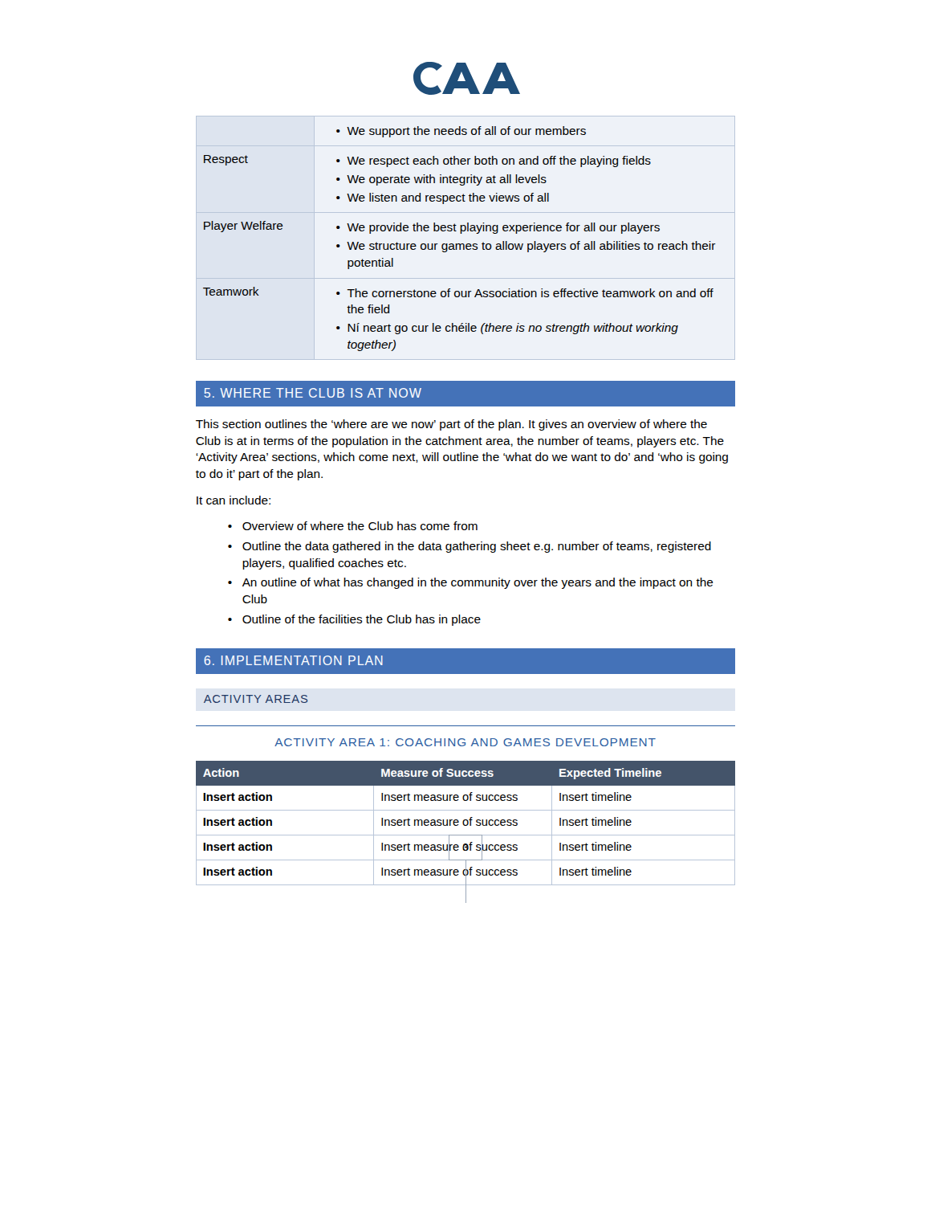| | We support the needs of all of our members |
| Respect | We respect each other both on and off the playing fields We operate with integrity at all levels We listen and respect the views of all |
| Player Welfare | We provide the best playing experience for all our players We structure our games to allow players of all abilities to reach their potential |
| Teamwork | The cornerstone of our Association is effective teamwork on and off the field Ní neart go cur le chéile (there is no strength without working together) |
5. Where the Club is at Now
This section outlines the ‘where are we now’ part of the plan. It gives an overview of where the Club is at in terms of the population in the catchment area, the number of teams, players etc. The ‘Activity Area’ sections, which come next, will outline the ‘what do we want to do’ and ‘who is going to do it’ part of the plan.
It can include:
Overview of where the Club has come from
Outline the data gathered in the data gathering sheet e.g. number of teams, registered players, qualified coaches etc.
An outline of what has changed in the community over the years and the impact on the Club
Outline of the facilities the Club has in place
6. Implementation Plan
Activity Areas
Activity Area 1: Coaching and Games Development
| Action | Measure of Success | Expected Timeline |
| --- | --- | --- |
| Insert action | Insert measure of success | Insert timeline |
| Insert action | Insert measure of success | Insert timeline |
| Insert action | Insert measure of success | Insert timeline |
| Insert action | Insert measure of success | Insert timeline |
3